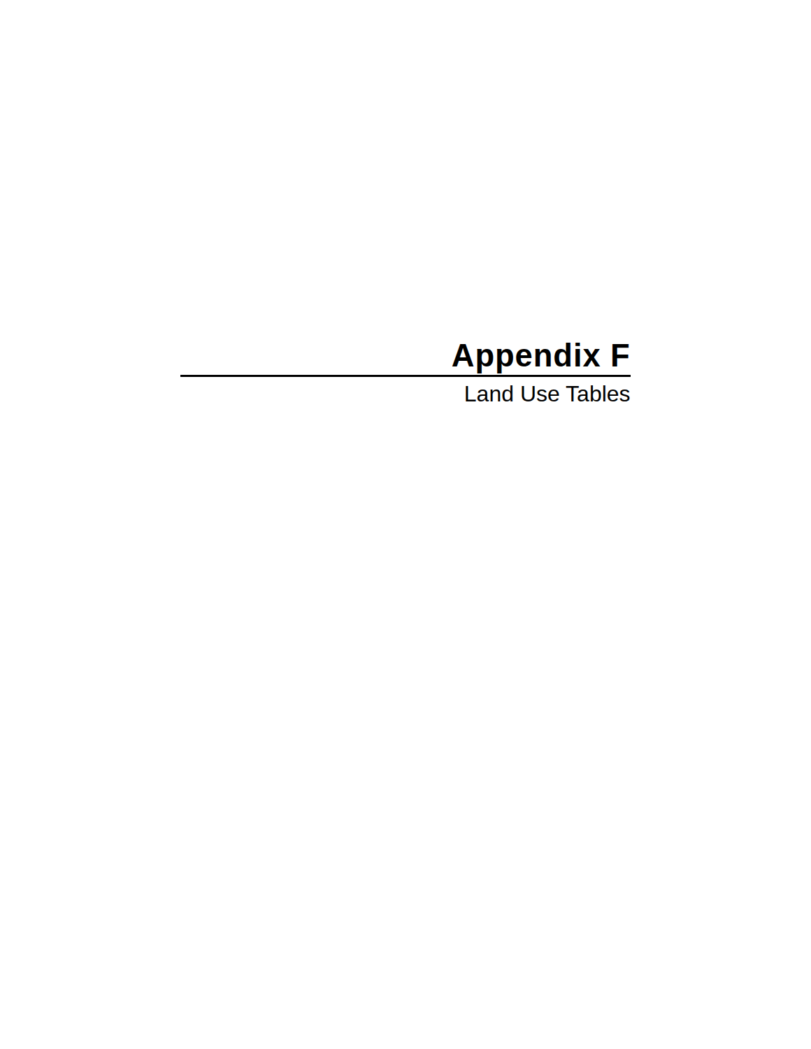Appendix F
Land Use Tables